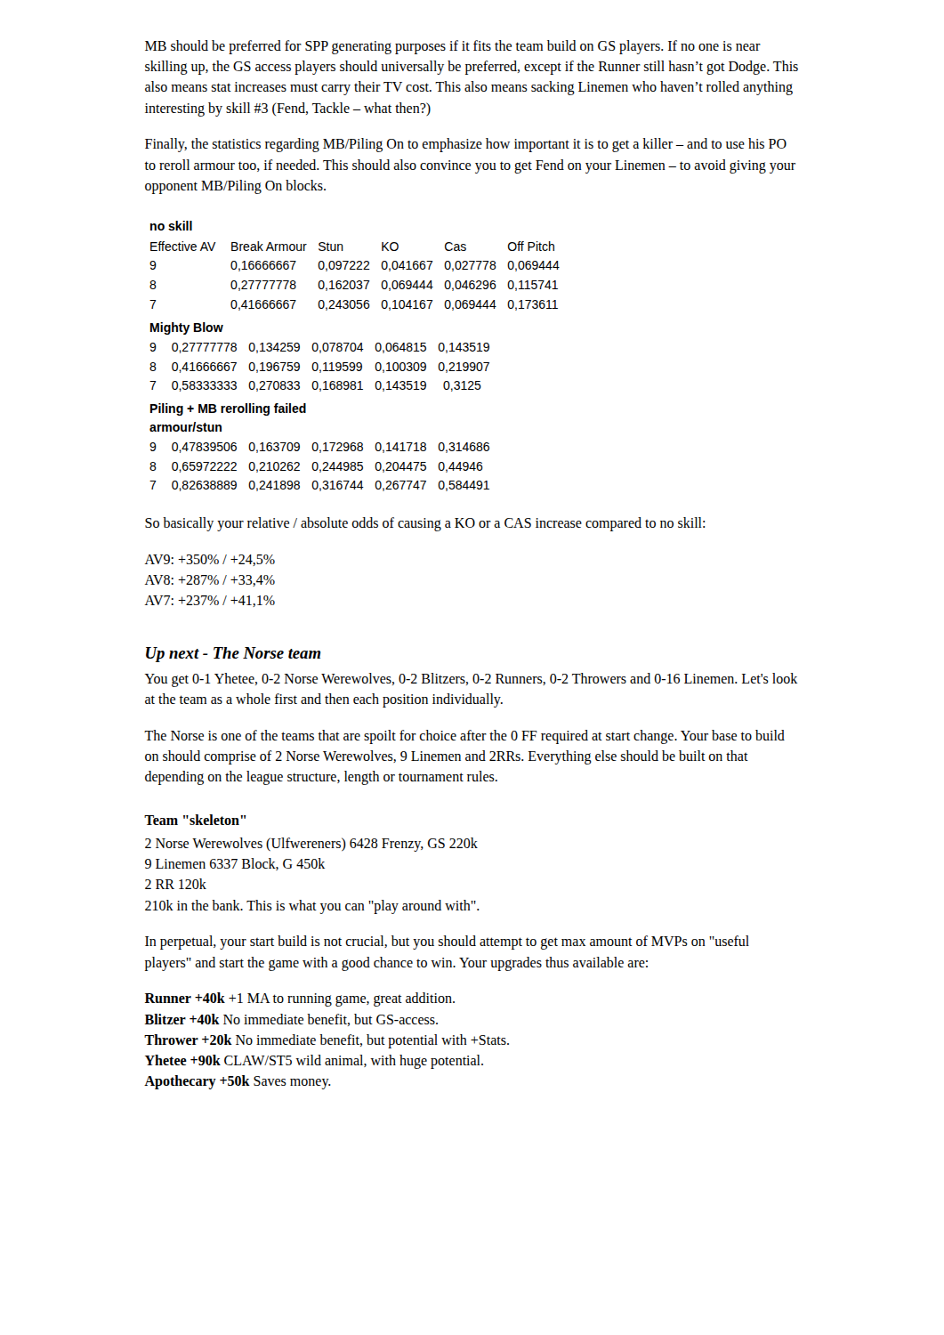MB should be preferred for SPP generating purposes if it fits the team build on GS players. If no one is near skilling up, the GS access players should universally be preferred, except if the Runner still hasn’t got Dodge. This also means stat increases must carry their TV cost. This also means sacking Linemen who haven’t rolled anything interesting by skill #3 (Fend, Tackle – what then?)
Finally, the statistics regarding MB/Piling On to emphasize how important it is to get a killer – and to use his PO to reroll armour too, if needed. This should also convince you to get Fend on your Linemen – to avoid giving your opponent MB/Piling On blocks.
no skill
| Effective AV | Break Armour | Stun | KO | Cas | Off Pitch |
| --- | --- | --- | --- | --- | --- |
| 9 | 0,16666667 | 0,097222 | 0,041667 | 0,027778 | 0,069444 |
| 8 | 0,27777778 | 0,162037 | 0,069444 | 0,046296 | 0,115741 |
| 7 | 0,41666667 | 0,243056 | 0,104167 | 0,069444 | 0,173611 |
Mighty Blow
| 9 | 0,27777778 | 0,134259 | 0,078704 | 0,064815 | 0,143519 |
| 8 | 0,41666667 | 0,196759 | 0,119599 | 0,100309 | 0,219907 |
| 7 | 0,58333333 | 0,270833 | 0,168981 | 0,143519 | 0,3125 |
Piling + MB rerolling failed armour/stun
| 9 | 0,47839506 | 0,163709 | 0,172968 | 0,141718 | 0,314686 |
| 8 | 0,65972222 | 0,210262 | 0,244985 | 0,204475 | 0,44946 |
| 7 | 0,82638889 | 0,241898 | 0,316744 | 0,267747 | 0,584491 |
So basically your relative / absolute odds of causing a KO or a CAS increase compared to no skill:
AV9: +350% / +24,5%
AV8: +287% / +33,4%
AV7: +237% / +41,1%
Up next - The Norse team
You get 0-1 Yhetee, 0-2 Norse Werewolves, 0-2 Blitzers, 0-2 Runners, 0-2 Throwers and 0-16 Linemen. Let's look at the team as a whole first and then each position individually.
The Norse is one of the teams that are spoilt for choice after the 0 FF required at start change. Your base to build on should comprise of 2 Norse Werewolves, 9 Linemen and 2RRs. Everything else should be built on that depending on the league structure, length or tournament rules.
Team "skeleton"
2 Norse Werewolves (Ulfwereners) 6428 Frenzy, GS 220k
9 Linemen 6337 Block, G 450k
2 RR 120k
210k in the bank. This is what you can "play around with".
In perpetual, your start build is not crucial, but you should attempt to get max amount of MVPs on "useful players" and start the game with a good chance to win. Your upgrades thus available are:
Runner +40k +1 MA to running game, great addition.
Blitzer +40k No immediate benefit, but GS-access.
Thrower +20k No immediate benefit, but potential with +Stats.
Yhetee +90k CLAW/ST5 wild animal, with huge potential.
Apothecary +50k Saves money.